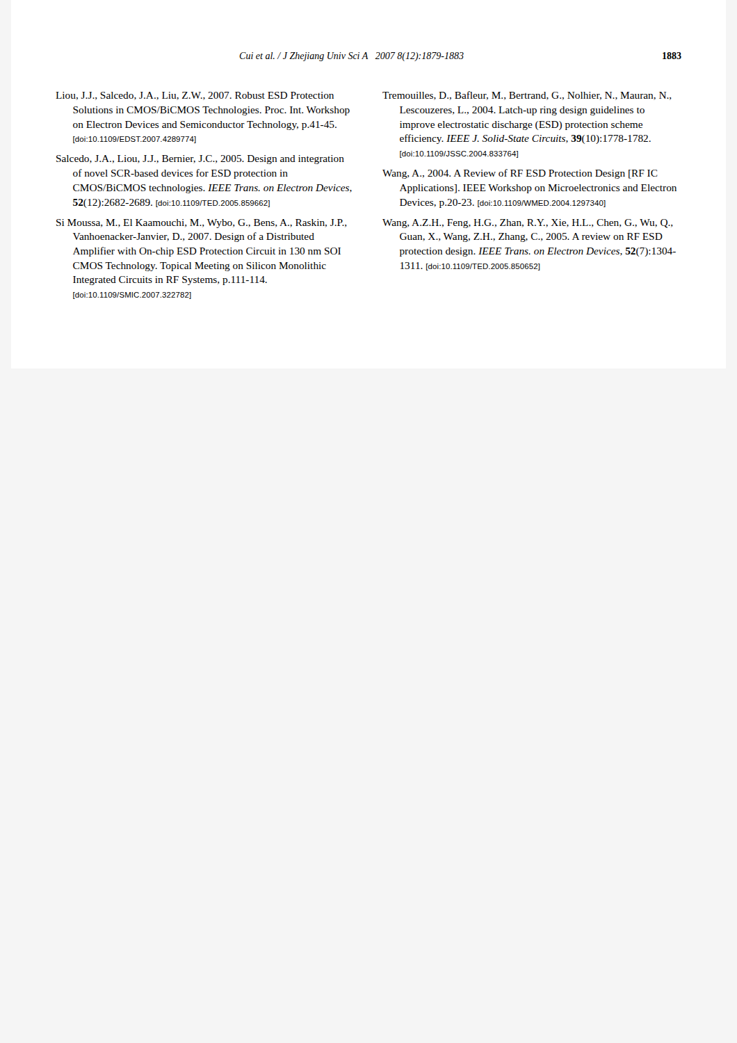Cui et al. / J Zhejiang Univ Sci A 2007 8(12):1879-1883 1883
Liou, J.J., Salcedo, J.A., Liu, Z.W., 2007. Robust ESD Protection Solutions in CMOS/BiCMOS Technologies. Proc. Int. Workshop on Electron Devices and Semiconductor Technology, p.41-45. [doi:10.1109/EDST.2007.4289774]
Salcedo, J.A., Liou, J.J., Bernier, J.C., 2005. Design and integration of novel SCR-based devices for ESD protection in CMOS/BiCMOS technologies. IEEE Trans. on Electron Devices, 52(12):2682-2689. [doi:10.1109/TED.2005.859662]
Si Moussa, M., El Kaamouchi, M., Wybo, G., Bens, A., Raskin, J.P., Vanhoenacker-Janvier, D., 2007. Design of a Distributed Amplifier with On-chip ESD Protection Circuit in 130 nm SOI CMOS Technology. Topical Meeting on Silicon Monolithic Integrated Circuits in RF Systems, p.111-114. [doi:10.1109/SMIC.2007.322782]
Tremouilles, D., Bafleur, M., Bertrand, G., Nolhier, N., Mauran, N., Lescouzeres, L., 2004. Latch-up ring design guidelines to improve electrostatic discharge (ESD) protection scheme efficiency. IEEE J. Solid-State Circuits, 39(10):1778-1782. [doi:10.1109/JSSC.2004.833764]
Wang, A., 2004. A Review of RF ESD Protection Design [RF IC Applications]. IEEE Workshop on Microelectronics and Electron Devices, p.20-23. [doi:10.1109/WMED.2004.1297340]
Wang, A.Z.H., Feng, H.G., Zhan, R.Y., Xie, H.L., Chen, G., Wu, Q., Guan, X., Wang, Z.H., Zhang, C., 2005. A review on RF ESD protection design. IEEE Trans. on Electron Devices, 52(7):1304-1311. [doi:10.1109/TED.2005.850652]